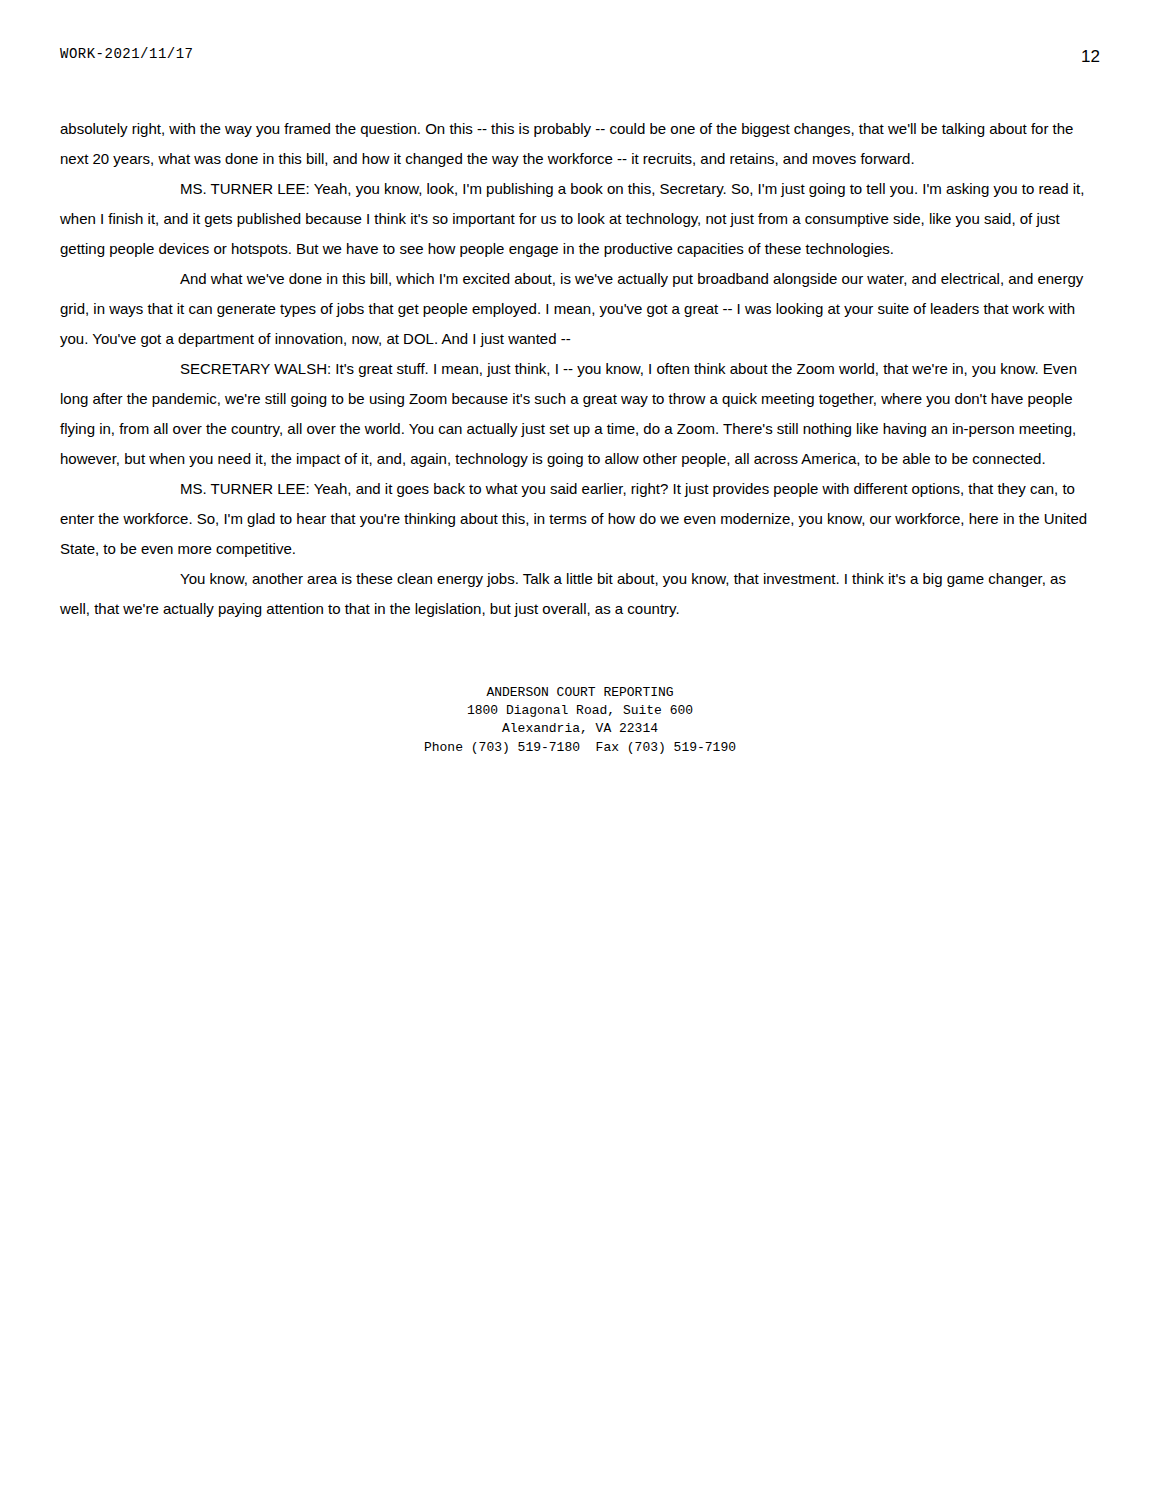WORK-2021/11/17
12
absolutely right, with the way you framed the question. On this -- this is probably -- could be one of the biggest changes, that we'll be talking about for the next 20 years, what was done in this bill, and how it changed the way the workforce -- it recruits, and retains, and moves forward.
MS. TURNER LEE: Yeah, you know, look, I'm publishing a book on this, Secretary. So, I'm just going to tell you. I'm asking you to read it, when I finish it, and it gets published because I think it's so important for us to look at technology, not just from a consumptive side, like you said, of just getting people devices or hotspots. But we have to see how people engage in the productive capacities of these technologies.
And what we've done in this bill, which I'm excited about, is we've actually put broadband alongside our water, and electrical, and energy grid, in ways that it can generate types of jobs that get people employed. I mean, you've got a great -- I was looking at your suite of leaders that work with you. You've got a department of innovation, now, at DOL. And I just wanted --
SECRETARY WALSH: It's great stuff. I mean, just think, I -- you know, I often think about the Zoom world, that we're in, you know. Even long after the pandemic, we're still going to be using Zoom because it's such a great way to throw a quick meeting together, where you don't have people flying in, from all over the country, all over the world. You can actually just set up a time, do a Zoom. There's still nothing like having an in-person meeting, however, but when you need it, the impact of it, and, again, technology is going to allow other people, all across America, to be able to be connected.
MS. TURNER LEE: Yeah, and it goes back to what you said earlier, right? It just provides people with different options, that they can, to enter the workforce. So, I'm glad to hear that you're thinking about this, in terms of how do we even modernize, you know, our workforce, here in the United State, to be even more competitive.
You know, another area is these clean energy jobs. Talk a little bit about, you know, that investment. I think it's a big game changer, as well, that we're actually paying attention to that in the legislation, but just overall, as a country.
ANDERSON COURT REPORTING
1800 Diagonal Road, Suite 600
Alexandria, VA 22314
Phone (703) 519-7180 Fax (703) 519-7190